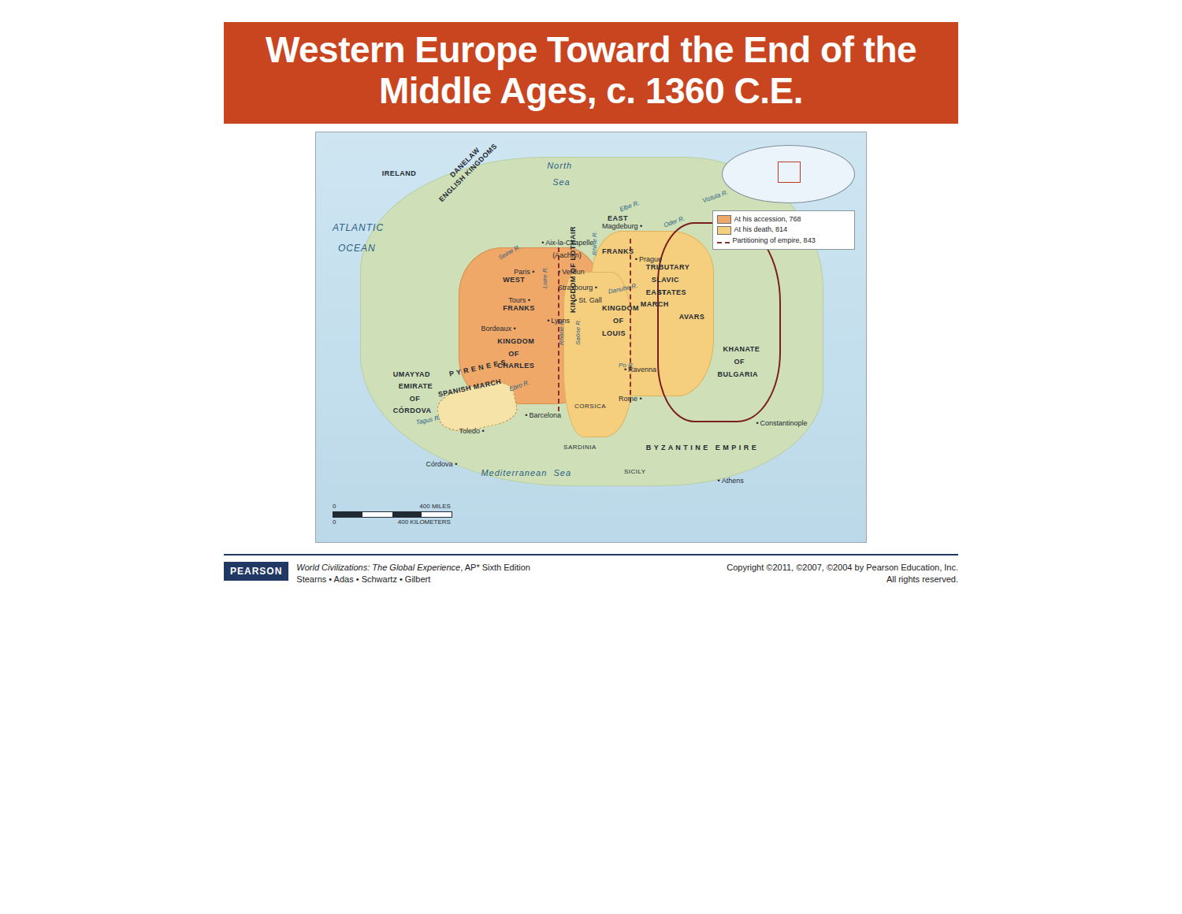Western Europe Toward the End of the Middle Ages, c. 1360 C.E.
At his accession, 768
At his death, 814
Partitioning of empire, 843
IRELAND
DANELAW
ENGLISH KINGDOMS
ATLANTIC
OCEAN
North
Sea
Elbe R.
Oder R.
Vistula R.
Seine R.
Rhine R.
Loire R.
Rhône R.
Saône R.
Danube R.
Po R.
Ebro R.
Tagus R.
Aix-la-Chapelle
(Aachen)
Paris
Verdun
Magdeburg
Prague
Strasbourg
Tours
St. Gall
Bordeaux
Lyons
Ravenna
Rome
Barcelona
Toledo
Córdova
Constantinople
Athens
EAST
FRANKS
WEST
FRANKS
KINGDOM
OF
CHARLES
KINGDOM
OF
LOUIS
KINGDOM OF LOTHAIR
EAST
MARCH
AVARS
TRIBUTARY
SLAVIC
STATES
KHANATE
OF
BULGARIA
UMAYYAD
EMIRATE
OF
CÓRDOVA
P Y R E N E E S
SPANISH MARCH
CORSICA
SARDINIA
SICILY
B Y Z A N T I N E E M P I R E
Mediterranean Sea
0400 MILES
0400 KILOMETERS
PEARSON
World Civilizations: The Global Experience, AP* Sixth Edition
Stearns • Adas • Schwartz • Gilbert
Copyright ©2011, ©2007, ©2004 by Pearson Education, Inc.
All rights reserved.